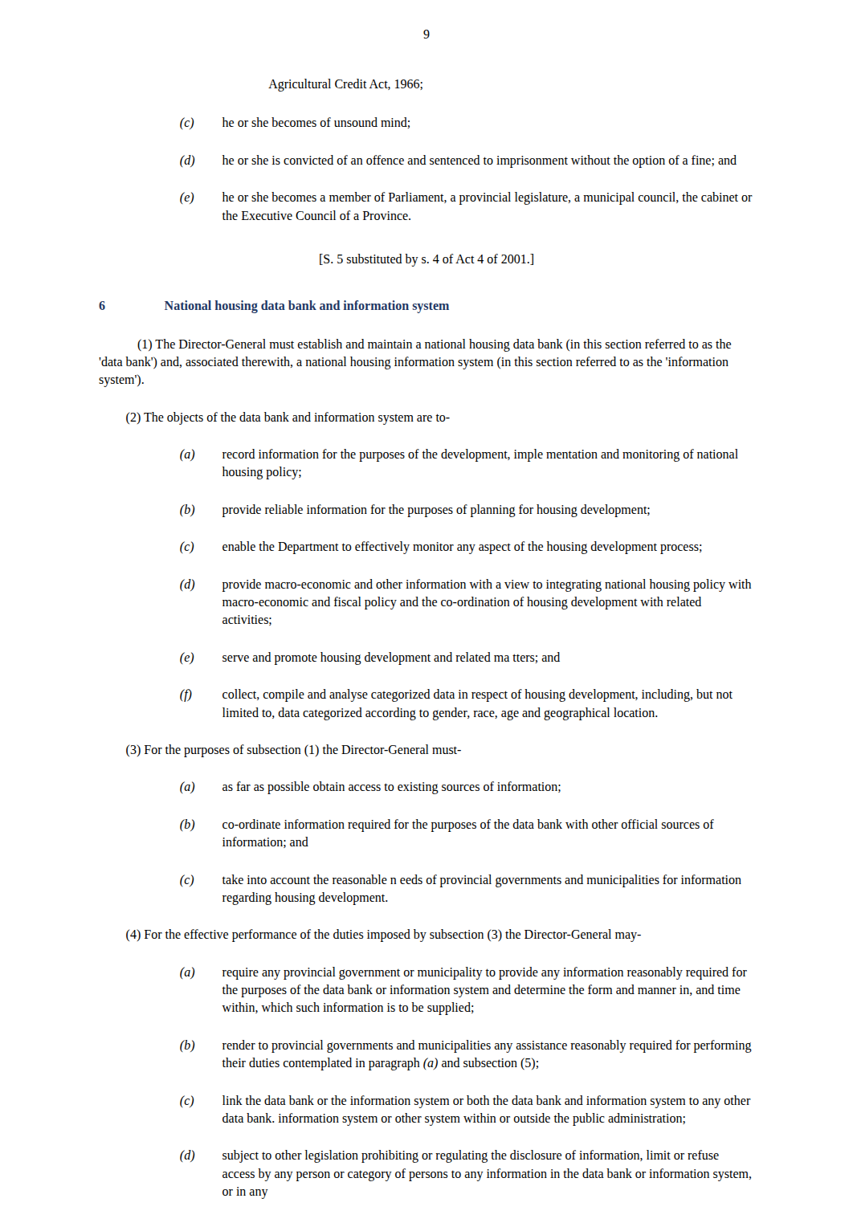9
Agricultural Credit Act, 1966;
(c) he or she becomes of unsound mind;
(d) he or she is convicted of an offence and sentenced to imprisonment without the option of a fine; and
(e) he or she becomes a member of Parliament, a provincial legislature, a municipal council, the cabinet or the Executive Council of a Province.
[S. 5 substituted by s. 4 of Act 4 of 2001.]
6 National housing data bank and information system
(1) The Director-General must establish and maintain a national housing data bank (in this section referred to as the 'data bank') and, associated therewith, a national housing information system (in this section referred to as the 'information system').
(2) The objects of the data bank and information system are to-
(a) record information for the purposes of the development, imple mentation and monitoring of national housing policy;
(b) provide reliable information for the purposes of planning for housing development;
(c) enable the Department to effectively monitor any aspect of the housing development process;
(d) provide macro-economic and other information with a view to integrating national housing policy with macro-economic and fiscal policy and the co-ordination of housing development with related activities;
(e) serve and promote housing development and related ma tters; and
(f) collect, compile and analyse categorized data in respect of housing development, including, but not limited to, data categorized according to gender, race, age and geographical location.
(3) For the purposes of subsection (1) the Director-General must-
(a) as far as possible obtain access to existing sources of information;
(b) co-ordinate information required for the purposes of the data bank with other official sources of information; and
(c) take into account the reasonable n eeds of provincial governments and municipalities for information regarding housing development.
(4) For the effective performance of the duties imposed by subsection (3) the Director-General may-
(a) require any provincial government or municipality to provide any information reasonably required for the purposes of the data bank or information system and determine the form and manner in, and time within, which such information is to be supplied;
(b) render to provincial governments and municipalities any assistance reasonably required for performing their duties contemplated in paragraph (a) and subsection (5);
(c) link the data bank or the information system or both the data bank and information system to any other data bank. information system or other system within or outside the public administration;
(d) subject to other legislation prohibiting or regulating the disclosure of information, limit or refuse access by any person or category of persons to any information in the data bank or information system, or in any